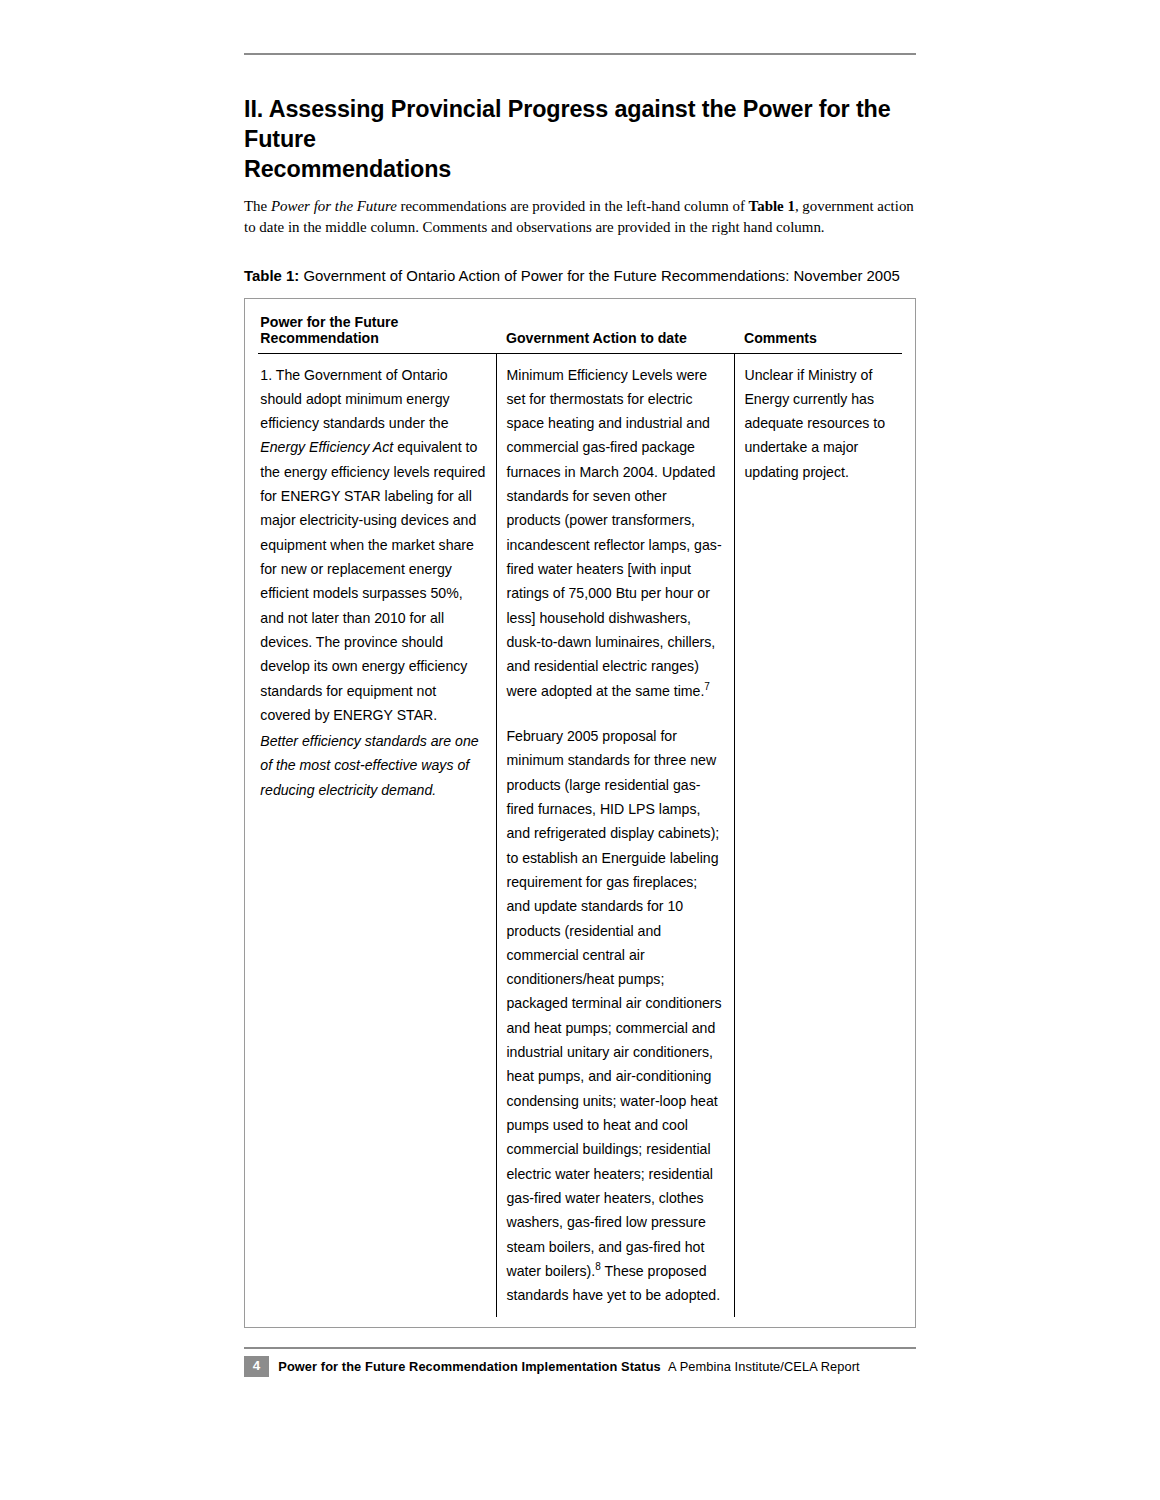II. Assessing Provincial Progress against the Power for the Future
Recommendations
The Power for the Future recommendations are provided in the left-hand column of Table 1, government action to date in the middle column. Comments and observations are provided in the right hand column.
Table 1: Government of Ontario Action of Power for the Future Recommendations: November 2005
| Power for the Future Recommendation | Government Action to date | Comments |
| --- | --- | --- |
| 1. The Government of Ontario should adopt minimum energy efficiency standards under the Energy Efficiency Act equivalent to the energy efficiency levels required for ENERGY STAR labeling for all major electricity-using devices and equipment when the market share for new or replacement energy efficient models surpasses 50%, and not later than 2010 for all devices. The province should develop its own energy efficiency standards for equipment not covered by ENERGY STAR. Better efficiency standards are one of the most cost-effective ways of reducing electricity demand. | Minimum Efficiency Levels were set for thermostats for electric space heating and industrial and commercial gas-fired package furnaces in March 2004. Updated standards for seven other products (power transformers, incandescent reflector lamps, gas-fired water heaters [with input ratings of 75,000 Btu per hour or less] household dishwashers, dusk-to-dawn luminaires, chillers, and residential electric ranges) were adopted at the same time. 7 February 2005 proposal for minimum standards for three new products (large residential gas-fired furnaces, HID LPS lamps, and refrigerated display cabinets); to establish an Energuide labeling requirement for gas fireplaces; and update standards for 10 products (residential and commercial central air conditioners/heat pumps; packaged terminal air conditioners and heat pumps; commercial and industrial unitary air conditioners, heat pumps, and air-conditioning condensing units; water-loop heat pumps used to heat and cool commercial buildings; residential electric water heaters; residential gas-fired water heaters, clothes washers, gas-fired low pressure steam boilers, and gas-fired hot water boilers). 8 These proposed standards have yet to be adopted. | Unclear if Ministry of Energy currently has adequate resources to undertake a major updating project. |
4 Power for the Future Recommendation Implementation Status A Pembina Institute/CELA Report